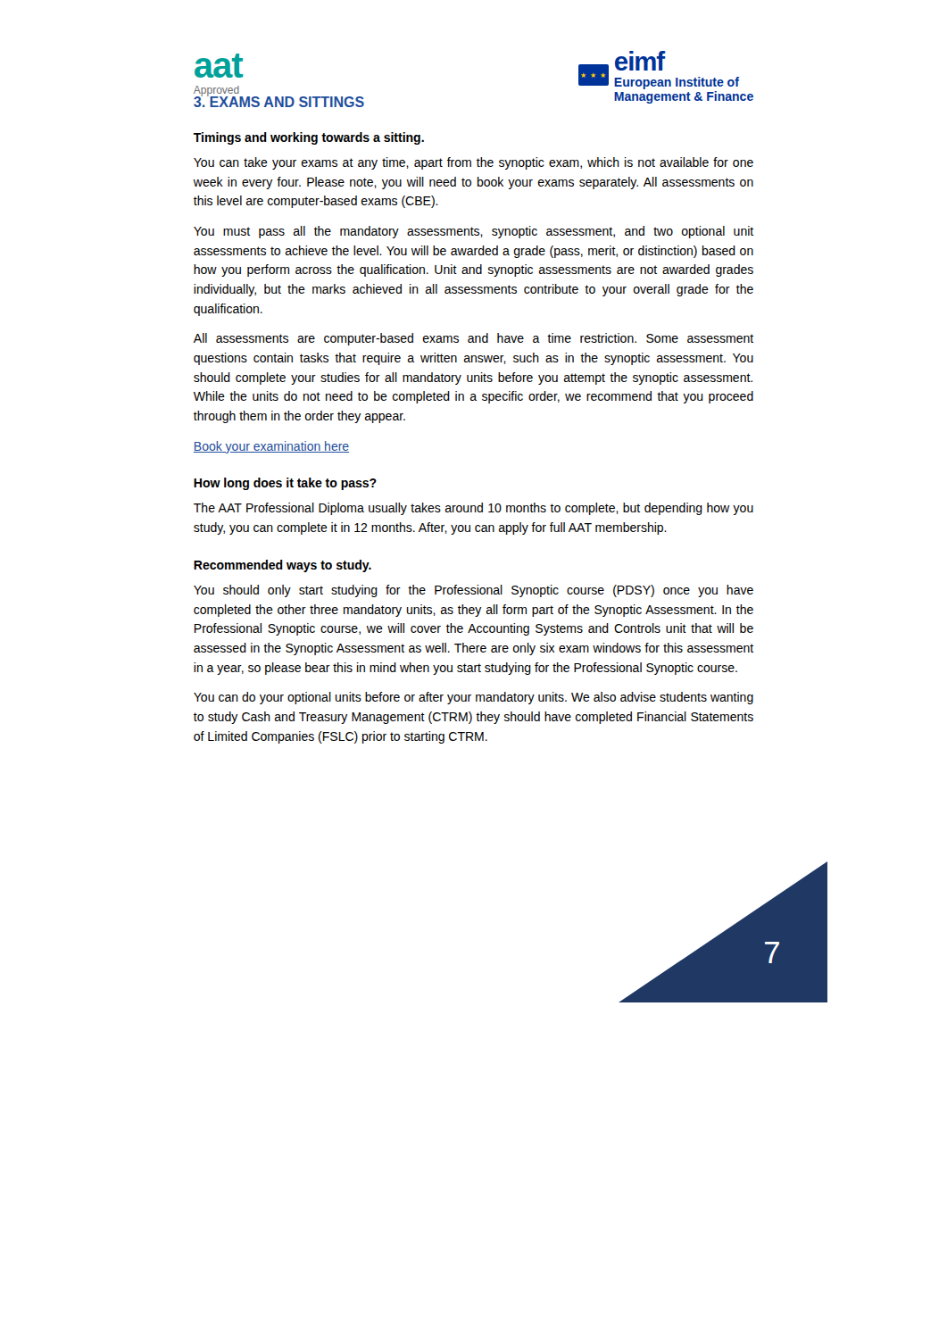aat
Approved
eimf
European Institute of
Management & Finance
3. EXAMS AND SITTINGS
Timings and working towards a sitting.
You can take your exams at any time, apart from the synoptic exam, which is not available for one week in every four. Please note, you will need to book your exams separately. All assessments on this level are computer-based exams (CBE).
You must pass all the mandatory assessments, synoptic assessment, and two optional unit assessments to achieve the level. You will be awarded a grade (pass, merit, or distinction) based on how you perform across the qualification. Unit and synoptic assessments are not awarded grades individually, but the marks achieved in all assessments contribute to your overall grade for the qualification.
All assessments are computer-based exams and have a time restriction. Some assessment questions contain tasks that require a written answer, such as in the synoptic assessment. You should complete your studies for all mandatory units before you attempt the synoptic assessment. While the units do not need to be completed in a specific order, we recommend that you proceed through them in the order they appear.
Book your examination here
How long does it take to pass?
The AAT Professional Diploma usually takes around 10 months to complete, but depending how you study, you can complete it in 12 months. After, you can apply for full AAT membership.
Recommended ways to study.
You should only start studying for the Professional Synoptic course (PDSY) once you have completed the other three mandatory units, as they all form part of the Synoptic Assessment. In the Professional Synoptic course, we will cover the Accounting Systems and Controls unit that will be assessed in the Synoptic Assessment as well. There are only six exam windows for this assessment in a year, so please bear this in mind when you start studying for the Professional Synoptic course.
You can do your optional units before or after your mandatory units. We also advise students wanting to study Cash and Treasury Management (CTRM) they should have completed Financial Statements of Limited Companies (FSLC) prior to starting CTRM.
7